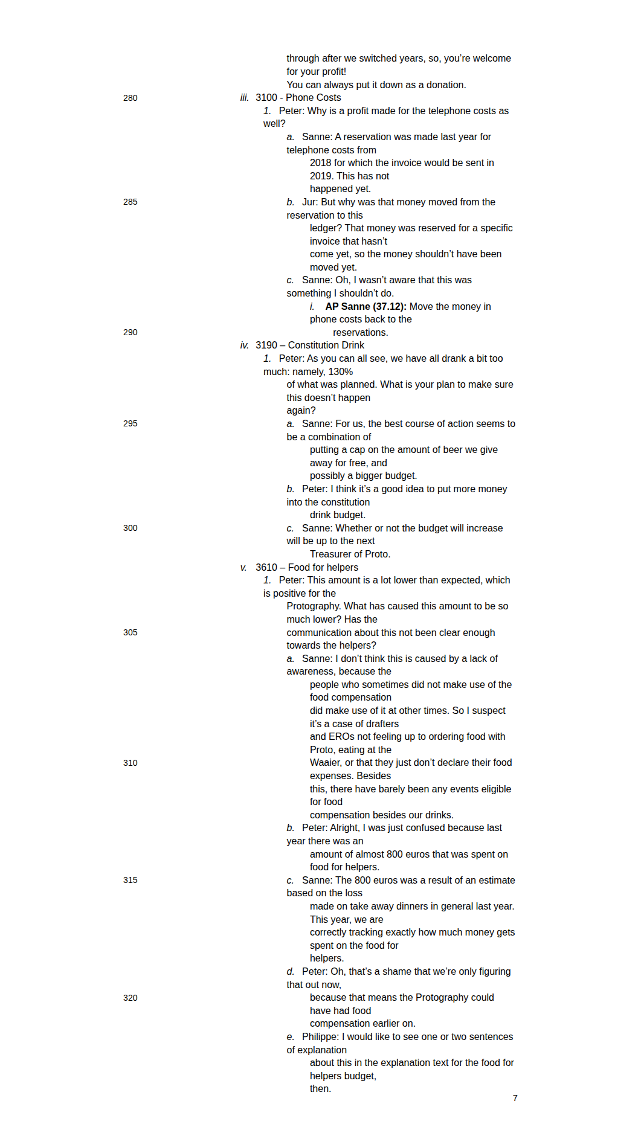through after we switched years, so, you’re welcome for your profit!
You can always put it down as a donation.
280
iii. 3100 - Phone Costs
1. Peter: Why is a profit made for the telephone costs as well?
a. Sanne: A reservation was made last year for telephone costs from
2018 for which the invoice would be sent in 2019. This has not
happened yet.
285
b. Jur: But why was that money moved from the reservation to this
ledger? That money was reserved for a specific invoice that hasn’t
come yet, so the money shouldn’t have been moved yet.
c. Sanne: Oh, I wasn’t aware that this was something I shouldn’t do.
i. AP Sanne (37.12): Move the money in phone costs back to the
290
reservations.
iv. 3190 – Constitution Drink
1. Peter: As you can all see, we have all drank a bit too much: namely, 130%
of what was planned. What is your plan to make sure this doesn’t happen
again?
295
a. Sanne: For us, the best course of action seems to be a combination of
putting a cap on the amount of beer we give away for free, and
possibly a bigger budget.
b. Peter: I think it’s a good idea to put more money into the constitution
drink budget.
300
c. Sanne: Whether or not the budget will increase will be up to the next
Treasurer of Proto.
v. 3610 – Food for helpers
1. Peter: This amount is a lot lower than expected, which is positive for the
Protography. What has caused this amount to be so much lower? Has the
305
communication about this not been clear enough towards the helpers?
a. Sanne: I don’t think this is caused by a lack of awareness, because the
people who sometimes did not make use of the food compensation
did make use of it at other times. So I suspect it’s a case of drafters
and EROs not feeling up to ordering food with Proto, eating at the
310
Waaier, or that they just don’t declare their food expenses. Besides
this, there have barely been any events eligible for food
compensation besides our drinks.
b. Peter: Alright, I was just confused because last year there was an
amount of almost 800 euros that was spent on food for helpers.
315
c. Sanne: The 800 euros was a result of an estimate based on the loss
made on take away dinners in general last year. This year, we are
correctly tracking exactly how much money gets spent on the food for
helpers.
d. Peter: Oh, that’s a shame that we’re only figuring that out now,
320
because that means the Protography could have had food
compensation earlier on.
e. Philippe: I would like to see one or two sentences of explanation
about this in the explanation text for the food for helpers budget,
then.
7